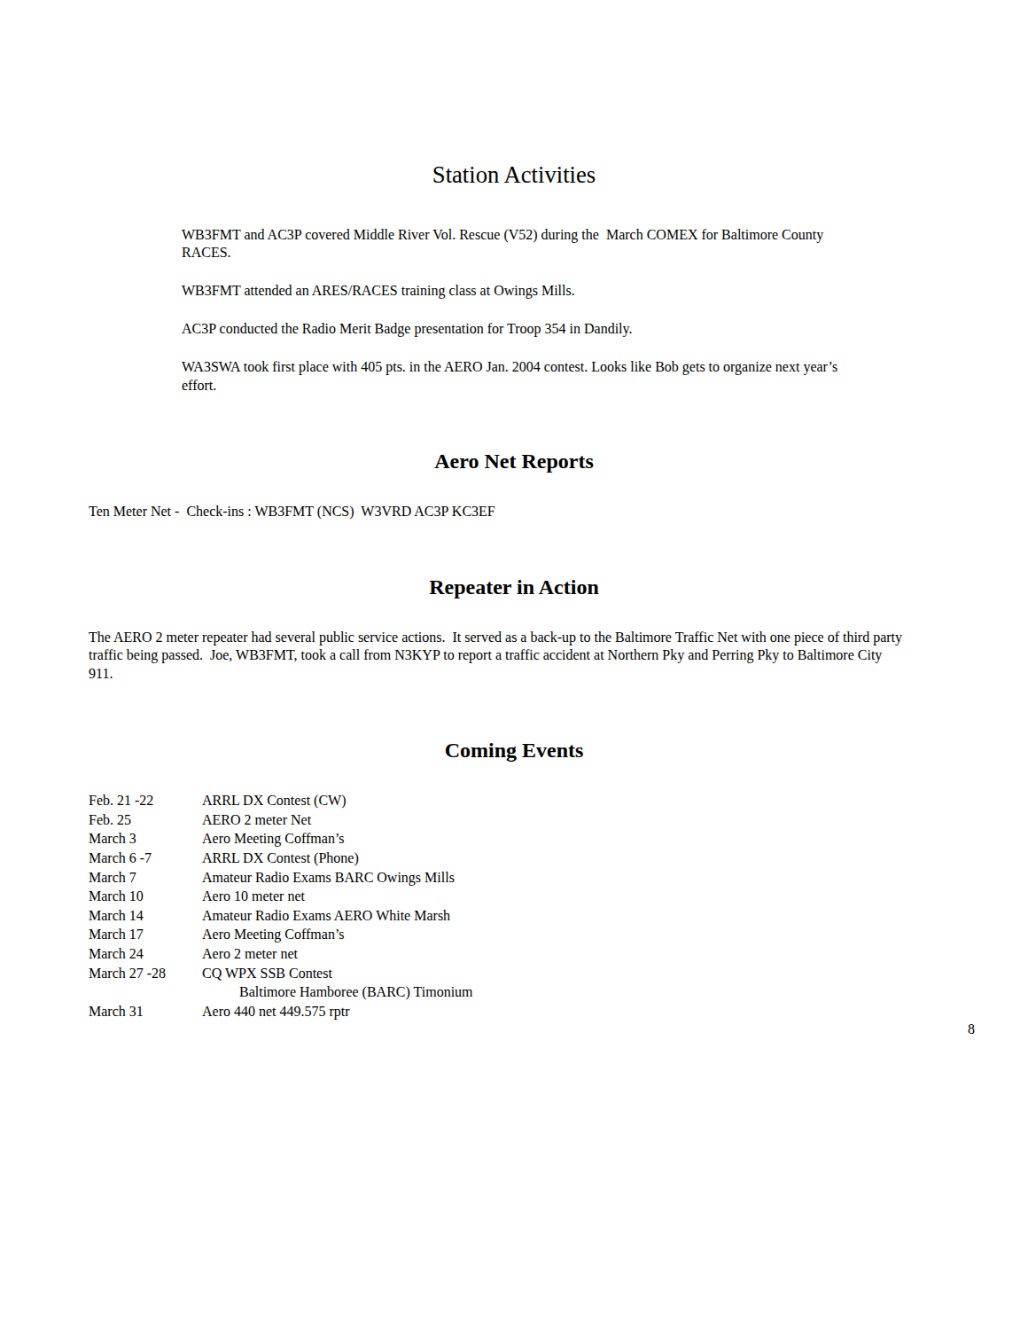Station Activities
WB3FMT and AC3P covered Middle River Vol. Rescue (V52) during the March COMEX for Baltimore County RACES.
WB3FMT attended an ARES/RACES training class at Owings Mills.
AC3P conducted the Radio Merit Badge presentation for Troop 354 in Dandily.
WA3SWA took first place with 405 pts. in the AERO Jan. 2004 contest. Looks like Bob gets to organize next year’s effort.
Aero Net Reports
Ten Meter Net - Check-ins : WB3FMT (NCS) W3VRD AC3P KC3EF
Repeater in Action
The AERO 2 meter repeater had several public service actions. It served as a back-up to the Baltimore Traffic Net with one piece of third party traffic being passed. Joe, WB3FMT, took a call from N3KYP to report a traffic accident at Northern Pky and Perring Pky to Baltimore City 911.
Coming Events
| Feb. 21 -22 | ARRL DX Contest (CW) |
| Feb. 25 | AERO 2 meter Net |
| March 3 | Aero Meeting Coffman’s |
| March 6 -7 | ARRL DX Contest (Phone) |
| March 7 | Amateur Radio Exams BARC Owings Mills |
| March 10 | Aero 10 meter net |
| March 14 | Amateur Radio Exams AERO White Marsh |
| March 17 | Aero Meeting Coffman’s |
| March 24 | Aero 2 meter net |
| March 27 -28 | CQ WPX SSB Contest |
| | Baltimore Hamboree (BARC) Timonium |
| March 31 | Aero 440 net 449.575 rptr |
8